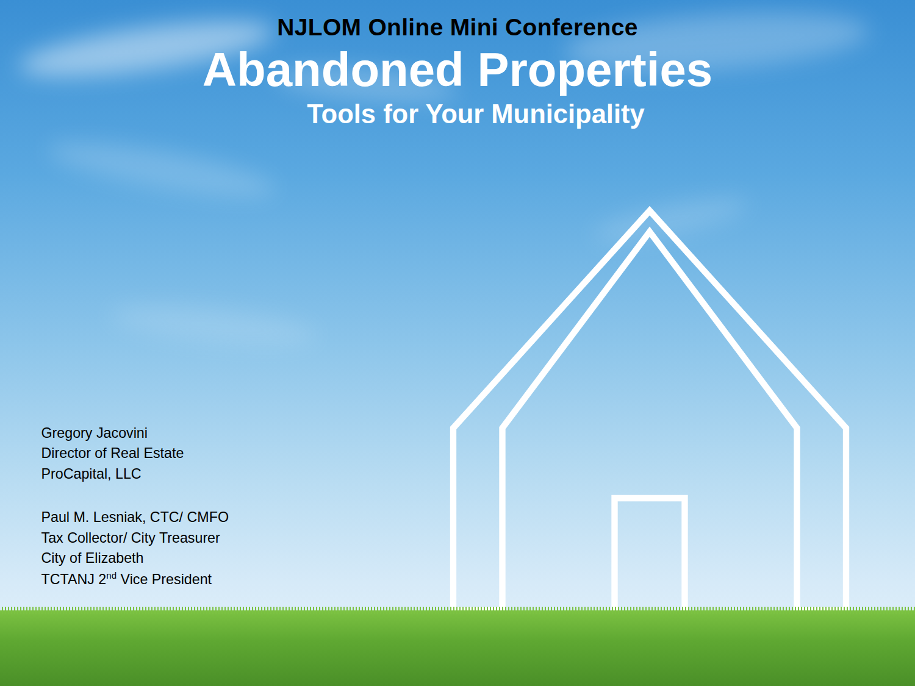NJLOM Online Mini Conference
Abandoned Properties
Tools for Your Municipality
Gregory Jacovini
Director of Real Estate
ProCapital, LLC
Paul M. Lesniak, CTC/ CMFO
Tax Collector/ City Treasurer
City of Elizabeth
TCTANJ 2nd Vice President